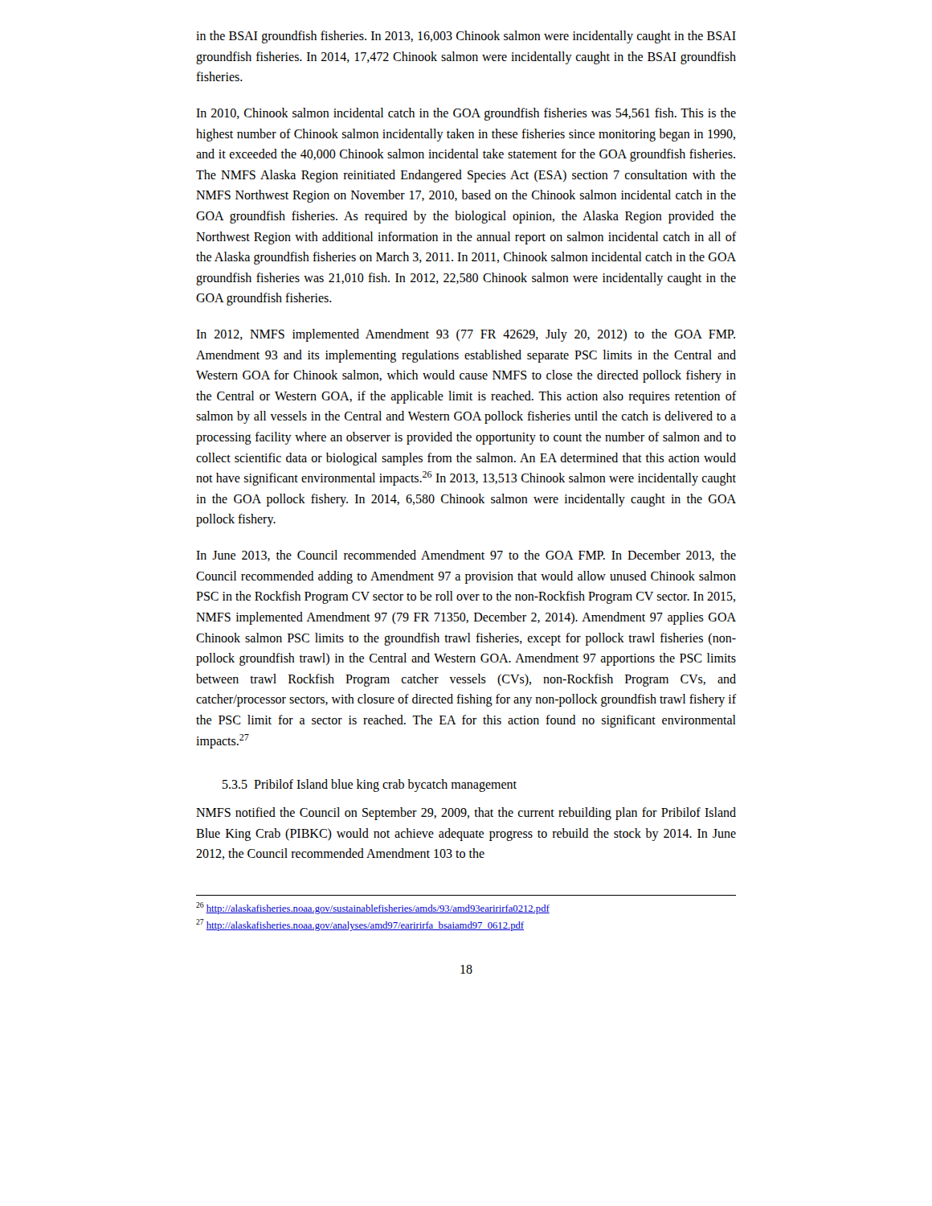in the BSAI groundfish fisheries. In 2013, 16,003 Chinook salmon were incidentally caught in the BSAI groundfish fisheries. In 2014, 17,472 Chinook salmon were incidentally caught in the BSAI groundfish fisheries.
In 2010, Chinook salmon incidental catch in the GOA groundfish fisheries was 54,561 fish. This is the highest number of Chinook salmon incidentally taken in these fisheries since monitoring began in 1990, and it exceeded the 40,000 Chinook salmon incidental take statement for the GOA groundfish fisheries. The NMFS Alaska Region reinitiated Endangered Species Act (ESA) section 7 consultation with the NMFS Northwest Region on November 17, 2010, based on the Chinook salmon incidental catch in the GOA groundfish fisheries. As required by the biological opinion, the Alaska Region provided the Northwest Region with additional information in the annual report on salmon incidental catch in all of the Alaska groundfish fisheries on March 3, 2011. In 2011, Chinook salmon incidental catch in the GOA groundfish fisheries was 21,010 fish. In 2012, 22,580 Chinook salmon were incidentally caught in the GOA groundfish fisheries.
In 2012, NMFS implemented Amendment 93 (77 FR 42629, July 20, 2012) to the GOA FMP. Amendment 93 and its implementing regulations established separate PSC limits in the Central and Western GOA for Chinook salmon, which would cause NMFS to close the directed pollock fishery in the Central or Western GOA, if the applicable limit is reached. This action also requires retention of salmon by all vessels in the Central and Western GOA pollock fisheries until the catch is delivered to a processing facility where an observer is provided the opportunity to count the number of salmon and to collect scientific data or biological samples from the salmon. An EA determined that this action would not have significant environmental impacts.26 In 2013, 13,513 Chinook salmon were incidentally caught in the GOA pollock fishery. In 2014, 6,580 Chinook salmon were incidentally caught in the GOA pollock fishery.
In June 2013, the Council recommended Amendment 97 to the GOA FMP. In December 2013, the Council recommended adding to Amendment 97 a provision that would allow unused Chinook salmon PSC in the Rockfish Program CV sector to be roll over to the non-Rockfish Program CV sector. In 2015, NMFS implemented Amendment 97 (79 FR 71350, December 2, 2014). Amendment 97 applies GOA Chinook salmon PSC limits to the groundfish trawl fisheries, except for pollock trawl fisheries (non-pollock groundfish trawl) in the Central and Western GOA. Amendment 97 apportions the PSC limits between trawl Rockfish Program catcher vessels (CVs), non-Rockfish Program CVs, and catcher/processor sectors, with closure of directed fishing for any non-pollock groundfish trawl fishery if the PSC limit for a sector is reached. The EA for this action found no significant environmental impacts.27
5.3.5 Pribilof Island blue king crab bycatch management
NMFS notified the Council on September 29, 2009, that the current rebuilding plan for Pribilof Island Blue King Crab (PIBKC) would not achieve adequate progress to rebuild the stock by 2014. In June 2012, the Council recommended Amendment 103 to the
26 http://alaskafisheries.noaa.gov/sustainablefisheries/amds/93/amd93earirirfa0212.pdf
27 http://alaskafisheries.noaa.gov/analyses/amd97/earirirfa_bsaiamd97_0612.pdf
18